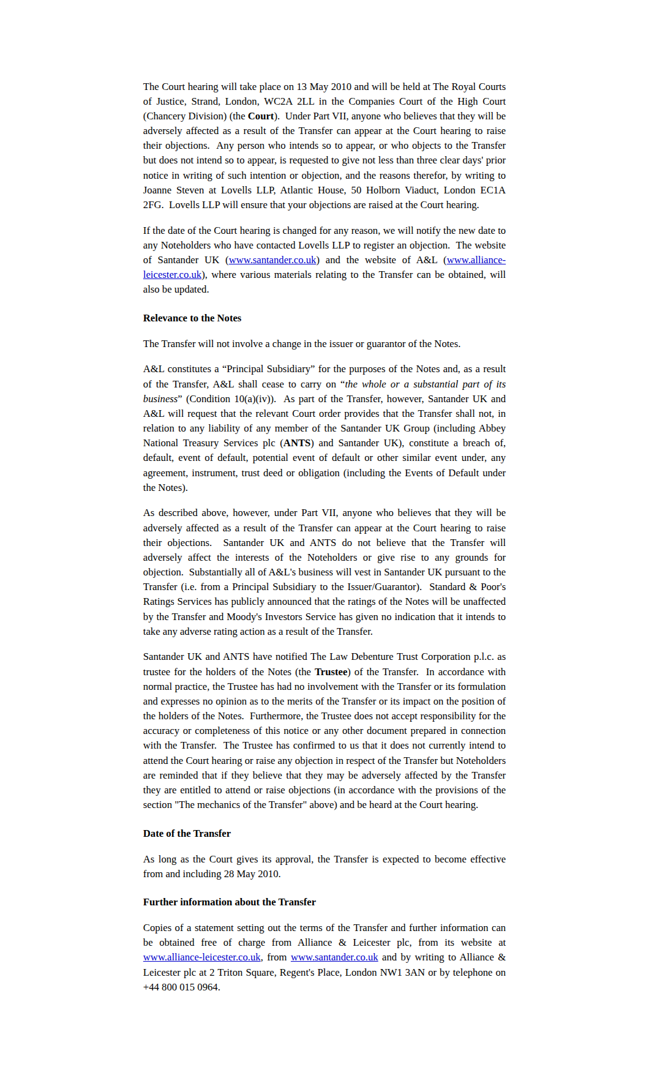The Court hearing will take place on 13 May 2010 and will be held at The Royal Courts of Justice, Strand, London, WC2A 2LL in the Companies Court of the High Court (Chancery Division) (the Court). Under Part VII, anyone who believes that they will be adversely affected as a result of the Transfer can appear at the Court hearing to raise their objections. Any person who intends so to appear, or who objects to the Transfer but does not intend so to appear, is requested to give not less than three clear days' prior notice in writing of such intention or objection, and the reasons therefor, by writing to Joanne Steven at Lovells LLP, Atlantic House, 50 Holborn Viaduct, London EC1A 2FG. Lovells LLP will ensure that your objections are raised at the Court hearing.
If the date of the Court hearing is changed for any reason, we will notify the new date to any Noteholders who have contacted Lovells LLP to register an objection. The website of Santander UK (www.santander.co.uk) and the website of A&L (www.alliance-leicester.co.uk), where various materials relating to the Transfer can be obtained, will also be updated.
Relevance to the Notes
The Transfer will not involve a change in the issuer or guarantor of the Notes.
A&L constitutes a “Principal Subsidiary” for the purposes of the Notes and, as a result of the Transfer, A&L shall cease to carry on “the whole or a substantial part of its business” (Condition 10(a)(iv)). As part of the Transfer, however, Santander UK and A&L will request that the relevant Court order provides that the Transfer shall not, in relation to any liability of any member of the Santander UK Group (including Abbey National Treasury Services plc (ANTS) and Santander UK), constitute a breach of, default, event of default, potential event of default or other similar event under, any agreement, instrument, trust deed or obligation (including the Events of Default under the Notes).
As described above, however, under Part VII, anyone who believes that they will be adversely affected as a result of the Transfer can appear at the Court hearing to raise their objections. Santander UK and ANTS do not believe that the Transfer will adversely affect the interests of the Noteholders or give rise to any grounds for objection. Substantially all of A&L's business will vest in Santander UK pursuant to the Transfer (i.e. from a Principal Subsidiary to the Issuer/Guarantor). Standard & Poor's Ratings Services has publicly announced that the ratings of the Notes will be unaffected by the Transfer and Moody's Investors Service has given no indication that it intends to take any adverse rating action as a result of the Transfer.
Santander UK and ANTS have notified The Law Debenture Trust Corporation p.l.c. as trustee for the holders of the Notes (the Trustee) of the Transfer. In accordance with normal practice, the Trustee has had no involvement with the Transfer or its formulation and expresses no opinion as to the merits of the Transfer or its impact on the position of the holders of the Notes. Furthermore, the Trustee does not accept responsibility for the accuracy or completeness of this notice or any other document prepared in connection with the Transfer. The Trustee has confirmed to us that it does not currently intend to attend the Court hearing or raise any objection in respect of the Transfer but Noteholders are reminded that if they believe that they may be adversely affected by the Transfer they are entitled to attend or raise objections (in accordance with the provisions of the section "The mechanics of the Transfer" above) and be heard at the Court hearing.
Date of the Transfer
As long as the Court gives its approval, the Transfer is expected to become effective from and including 28 May 2010.
Further information about the Transfer
Copies of a statement setting out the terms of the Transfer and further information can be obtained free of charge from Alliance & Leicester plc, from its website at www.alliance-leicester.co.uk, from www.santander.co.uk and by writing to Alliance & Leicester plc at 2 Triton Square, Regent's Place, London NW1 3AN or by telephone on +44 800 015 0964.